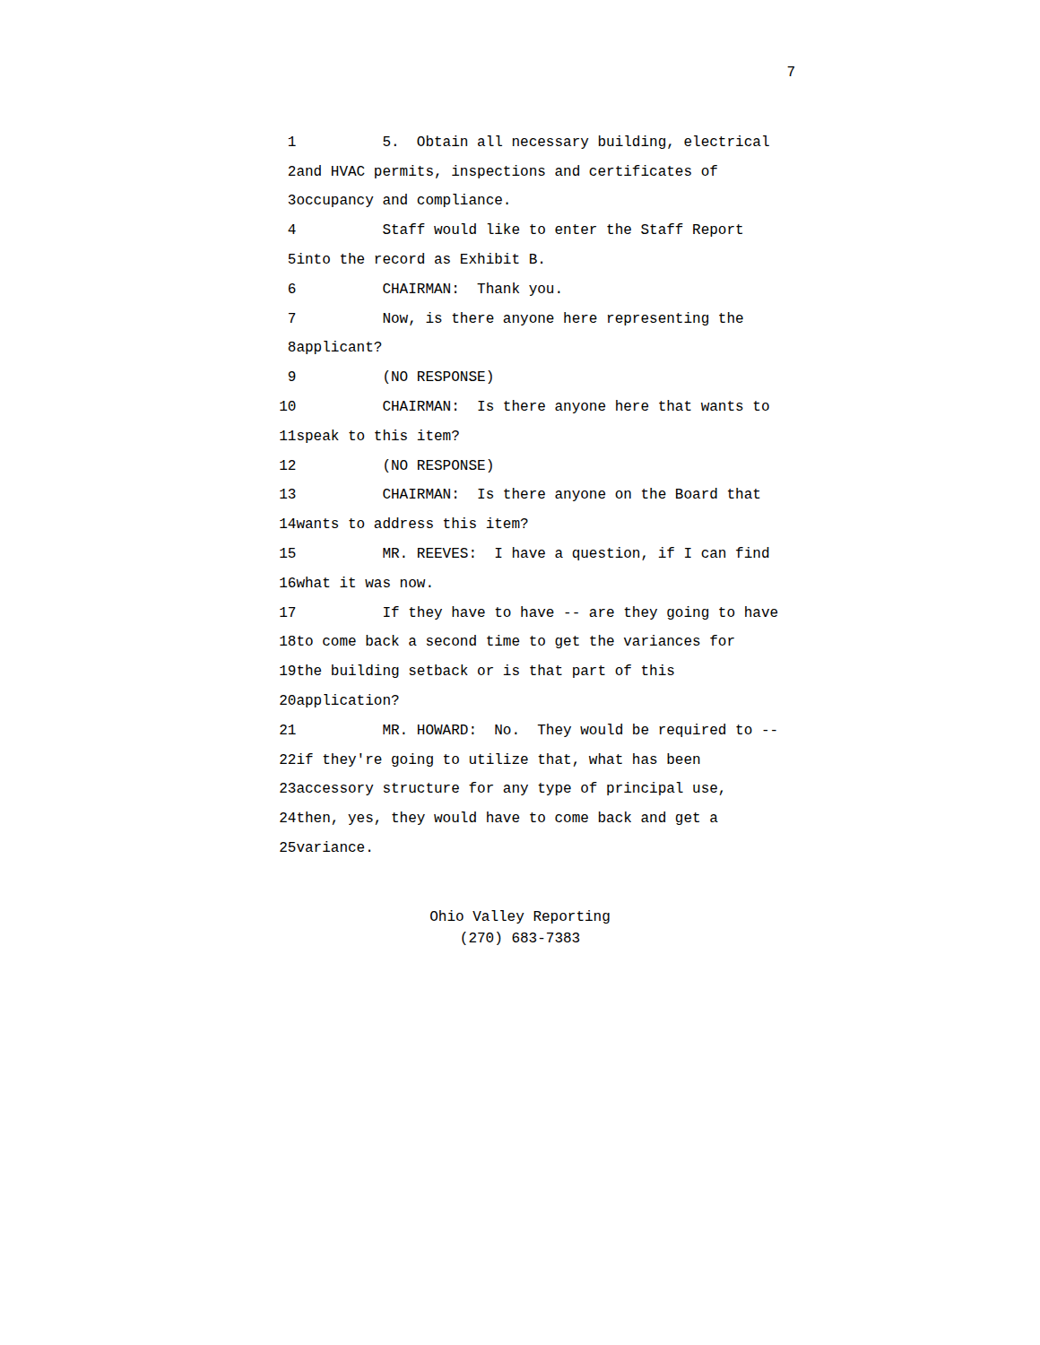7
| 1 | 5. Obtain all necessary building, electrical |
| 2 | and HVAC permits, inspections and certificates of |
| 3 | occupancy and compliance. |
| 4 | Staff would like to enter the Staff Report |
| 5 | into the record as Exhibit B. |
| 6 | CHAIRMAN: Thank you. |
| 7 | Now, is there anyone here representing the |
| 8 | applicant? |
| 9 | (NO RESPONSE) |
| 10 | CHAIRMAN: Is there anyone here that wants to |
| 11 | speak to this item? |
| 12 | (NO RESPONSE) |
| 13 | CHAIRMAN: Is there anyone on the Board that |
| 14 | wants to address this item? |
| 15 | MR. REEVES: I have a question, if I can find |
| 16 | what it was now. |
| 17 | If they have to have -- are they going to have |
| 18 | to come back a second time to get the variances for |
| 19 | the building setback or is that part of this |
| 20 | application? |
| 21 | MR. HOWARD: No. They would be required to -- |
| 22 | if they're going to utilize that, what has been |
| 23 | accessory structure for any type of principal use, |
| 24 | then, yes, they would have to come back and get a |
| 25 | variance. |
Ohio Valley Reporting
(270) 683-7383